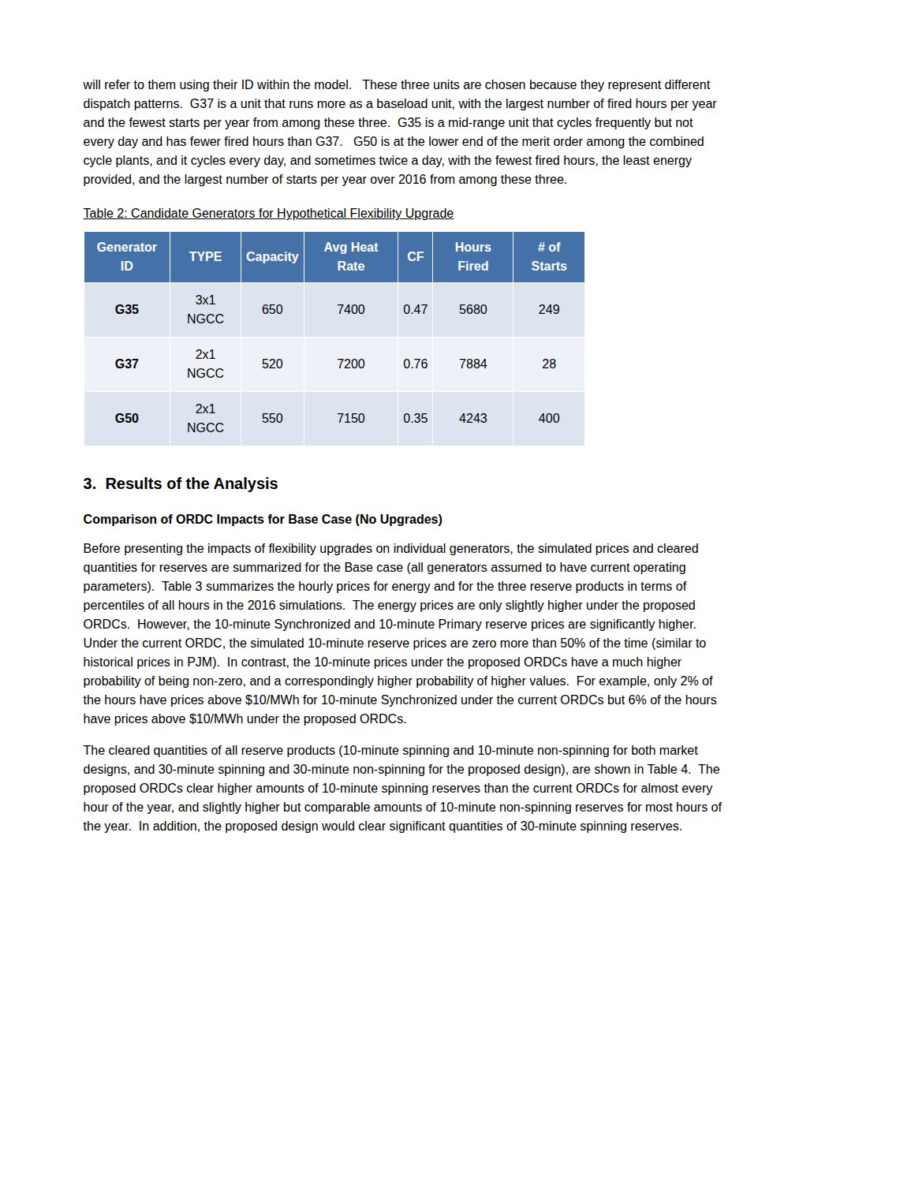will refer to them using their ID within the model. These three units are chosen because they represent different dispatch patterns. G37 is a unit that runs more as a baseload unit, with the largest number of fired hours per year and the fewest starts per year from among these three. G35 is a mid-range unit that cycles frequently but not every day and has fewer fired hours than G37. G50 is at the lower end of the merit order among the combined cycle plants, and it cycles every day, and sometimes twice a day, with the fewest fired hours, the least energy provided, and the largest number of starts per year over 2016 from among these three.
Table 2: Candidate Generators for Hypothetical Flexibility Upgrade
| Generator ID | TYPE | Capacity | Avg Heat Rate | CF | Hours Fired | # of Starts |
| --- | --- | --- | --- | --- | --- | --- |
| G35 | 3x1 NGCC | 650 | 7400 | 0.47 | 5680 | 249 |
| G37 | 2x1 NGCC | 520 | 7200 | 0.76 | 7884 | 28 |
| G50 | 2x1 NGCC | 550 | 7150 | 0.35 | 4243 | 400 |
3. Results of the Analysis
Comparison of ORDC Impacts for Base Case (No Upgrades)
Before presenting the impacts of flexibility upgrades on individual generators, the simulated prices and cleared quantities for reserves are summarized for the Base case (all generators assumed to have current operating parameters). Table 3 summarizes the hourly prices for energy and for the three reserve products in terms of percentiles of all hours in the 2016 simulations. The energy prices are only slightly higher under the proposed ORDCs. However, the 10-minute Synchronized and 10-minute Primary reserve prices are significantly higher. Under the current ORDC, the simulated 10-minute reserve prices are zero more than 50% of the time (similar to historical prices in PJM). In contrast, the 10-minute prices under the proposed ORDCs have a much higher probability of being non-zero, and a correspondingly higher probability of higher values. For example, only 2% of the hours have prices above $10/MWh for 10-minute Synchronized under the current ORDCs but 6% of the hours have prices above $10/MWh under the proposed ORDCs.
The cleared quantities of all reserve products (10-minute spinning and 10-minute non-spinning for both market designs, and 30-minute spinning and 30-minute non-spinning for the proposed design), are shown in Table 4. The proposed ORDCs clear higher amounts of 10-minute spinning reserves than the current ORDCs for almost every hour of the year, and slightly higher but comparable amounts of 10-minute non-spinning reserves for most hours of the year. In addition, the proposed design would clear significant quantities of 30-minute spinning reserves.